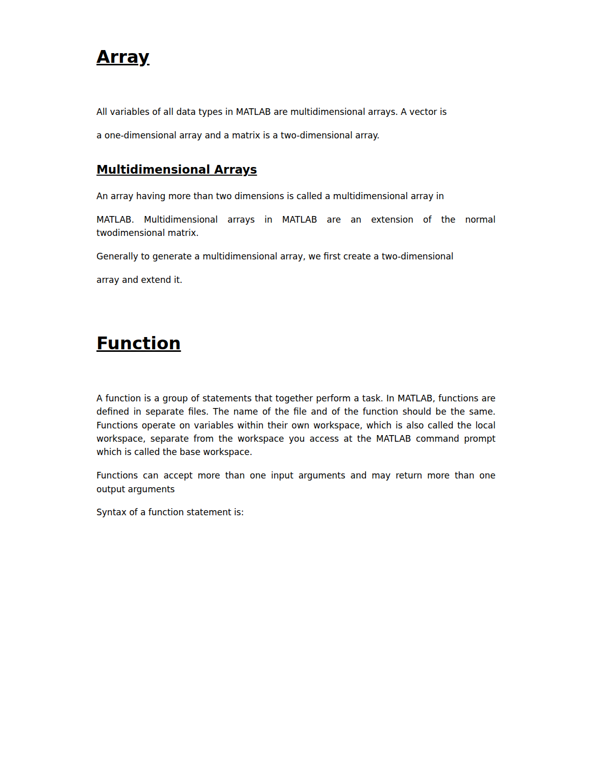Array
All variables of all data types in MATLAB are multidimensional arrays. A vector is
a one-dimensional array and a matrix is a two-dimensional array.
Multidimensional Arrays
An array having more than two dimensions is called a multidimensional array in
MATLAB. Multidimensional arrays in MATLAB are an extension of the normal twodimensional matrix.
Generally to generate a multidimensional array, we first create a two-dimensional
array and extend it.
Function
A function is a group of statements that together perform a task. In MATLAB, functions are defined in separate files. The name of the file and of the function should be the same. Functions operate on variables within their own workspace, which is also called the local workspace, separate from the workspace you access at the MATLAB command prompt which is called the base workspace.
Functions can accept more than one input arguments and may return more than one output arguments
Syntax of a function statement is: